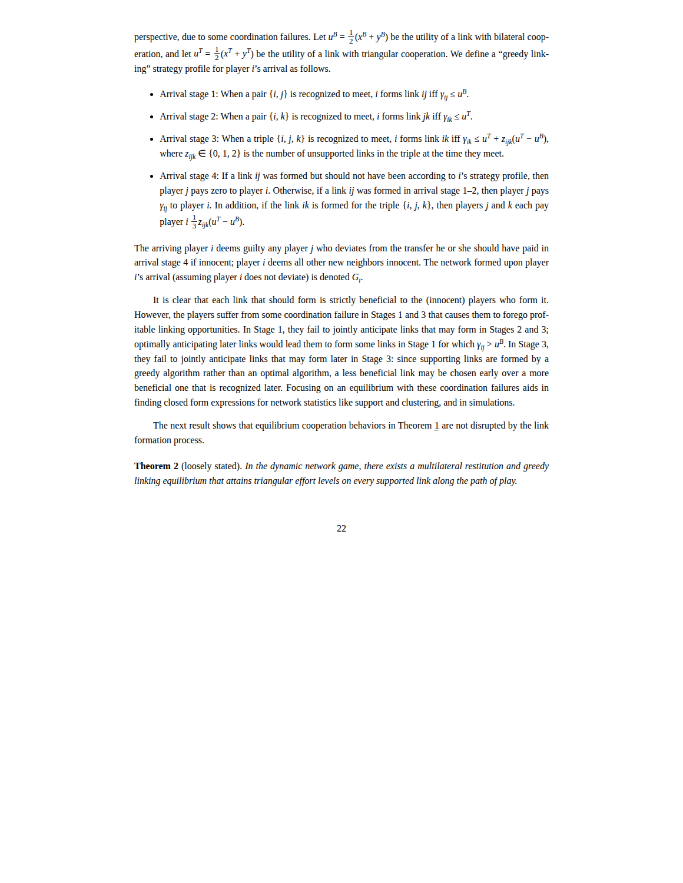perspective, due to some coordination failures. Let uB = 12(xB + yB) be the utility of a link with bilateral cooperation, and let uT = 12(xT + yT) be the utility of a link with triangular cooperation. We define a “greedy linking” strategy profile for player i’s arrival as follows.
Arrival stage 1: When a pair {i, j} is recognized to meet, i forms link ij iff γij ≤ uB.
Arrival stage 2: When a pair {i, k} is recognized to meet, i forms link jk iff γik ≤ uT.
Arrival stage 3: When a triple {i, j, k} is recognized to meet, i forms link ik iff γik ≤ uT + zijk(uT − uB), where zijk ∈ {0, 1, 2} is the number of unsupported links in the triple at the time they meet.
Arrival stage 4: If a link ij was formed but should not have been according to i’s strategy profile, then player j pays zero to player i. Otherwise, if a link ij was formed in arrival stage 1–2, then player j pays γij to player i. In addition, if the link ik is formed for the triple {i, j, k}, then players j and k each pay player i 13 zijk(uT − uB).
The arriving player i deems guilty any player j who deviates from the transfer he or she should have paid in arrival stage 4 if innocent; player i deems all other new neighbors innocent. The network formed upon player i’s arrival (assuming player i does not deviate) is denoted Gi.
It is clear that each link that should form is strictly beneficial to the (innocent) players who form it. However, the players suffer from some coordination failure in Stages 1 and 3 that causes them to forego profitable linking opportunities. In Stage 1, they fail to jointly anticipate links that may form in Stages 2 and 3; optimally anticipating later links would lead them to form some links in Stage 1 for which γij > uB. In Stage 3, they fail to jointly anticipate links that may form later in Stage 3: since supporting links are formed by a greedy algorithm rather than an optimal algorithm, a less beneficial link may be chosen early over a more beneficial one that is recognized later. Focusing on an equilibrium with these coordination failures aids in finding closed form expressions for network statistics like support and clustering, and in simulations.
The next result shows that equilibrium cooperation behaviors in Theorem 1 are not disrupted by the link formation process.
Theorem 2 (loosely stated). In the dynamic network game, there exists a multilateral restitution and greedy linking equilibrium that attains triangular effort levels on every supported link along the path of play.
22